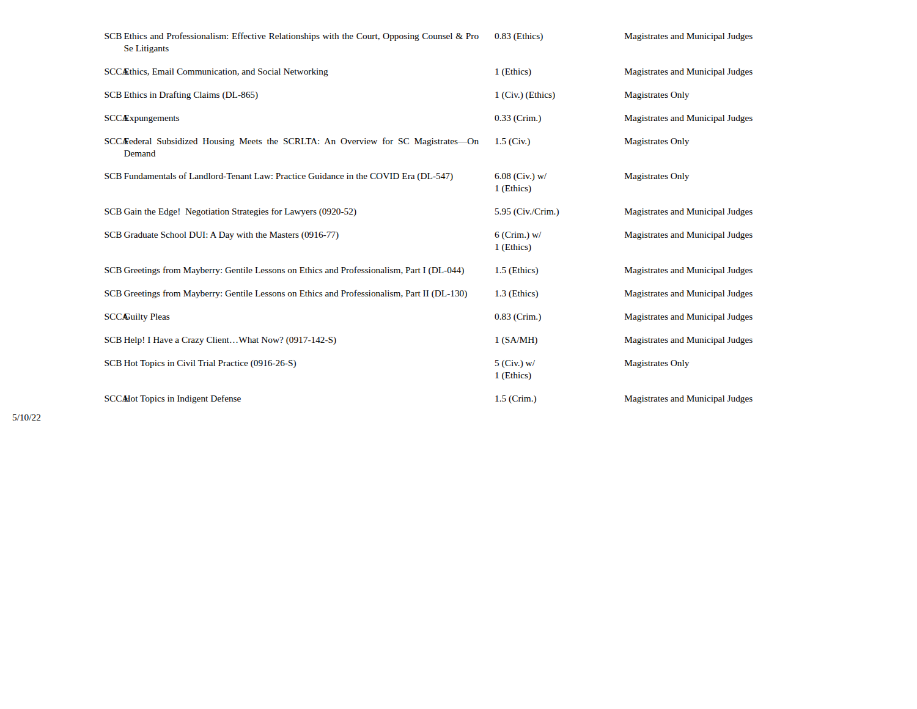| SCB | Ethics and Professionalism: Effective Relationships with the Court, Opposing Counsel & Pro Se Litigants | 0.83 (Ethics) | Magistrates and Municipal Judges |
| SCCA | Ethics, Email Communication, and Social Networking | 1 (Ethics) | Magistrates and Municipal Judges |
| SCB | Ethics in Drafting Claims (DL-865) | 1 (Civ.) (Ethics) | Magistrates Only |
| SCCA | Expungements | 0.33 (Crim.) | Magistrates and Municipal Judges |
| SCCA | Federal Subsidized Housing Meets the SCRLTA: An Overview for SC Magistrates—On Demand | 1.5 (Civ.) | Magistrates Only |
| SCB | Fundamentals of Landlord-Tenant Law: Practice Guidance in the COVID Era (DL-547) | 6.08 (Civ.) w/ 1 (Ethics) | Magistrates Only |
| SCB | Gain the Edge! Negotiation Strategies for Lawyers (0920-52) | 5.95 (Civ./Crim.) | Magistrates and Municipal Judges |
| SCB | Graduate School DUI: A Day with the Masters (0916-77) | 6 (Crim.) w/ 1 (Ethics) | Magistrates and Municipal Judges |
| SCB | Greetings from Mayberry: Gentile Lessons on Ethics and Professionalism, Part I (DL-044) | 1.5 (Ethics) | Magistrates and Municipal Judges |
| SCB | Greetings from Mayberry: Gentile Lessons on Ethics and Professionalism, Part II (DL-130) | 1.3 (Ethics) | Magistrates and Municipal Judges |
| SCCA | Guilty Pleas | 0.83 (Crim.) | Magistrates and Municipal Judges |
| SCB | Help! I Have a Crazy Client…What Now? (0917-142-S) | 1 (SA/MH) | Magistrates and Municipal Judges |
| SCB | Hot Topics in Civil Trial Practice (0916-26-S) | 5 (Civ.) w/ 1 (Ethics) | Magistrates Only |
| SCCA | Hot Topics in Indigent Defense | 1.5 (Crim.) | Magistrates and Municipal Judges |
5/10/22